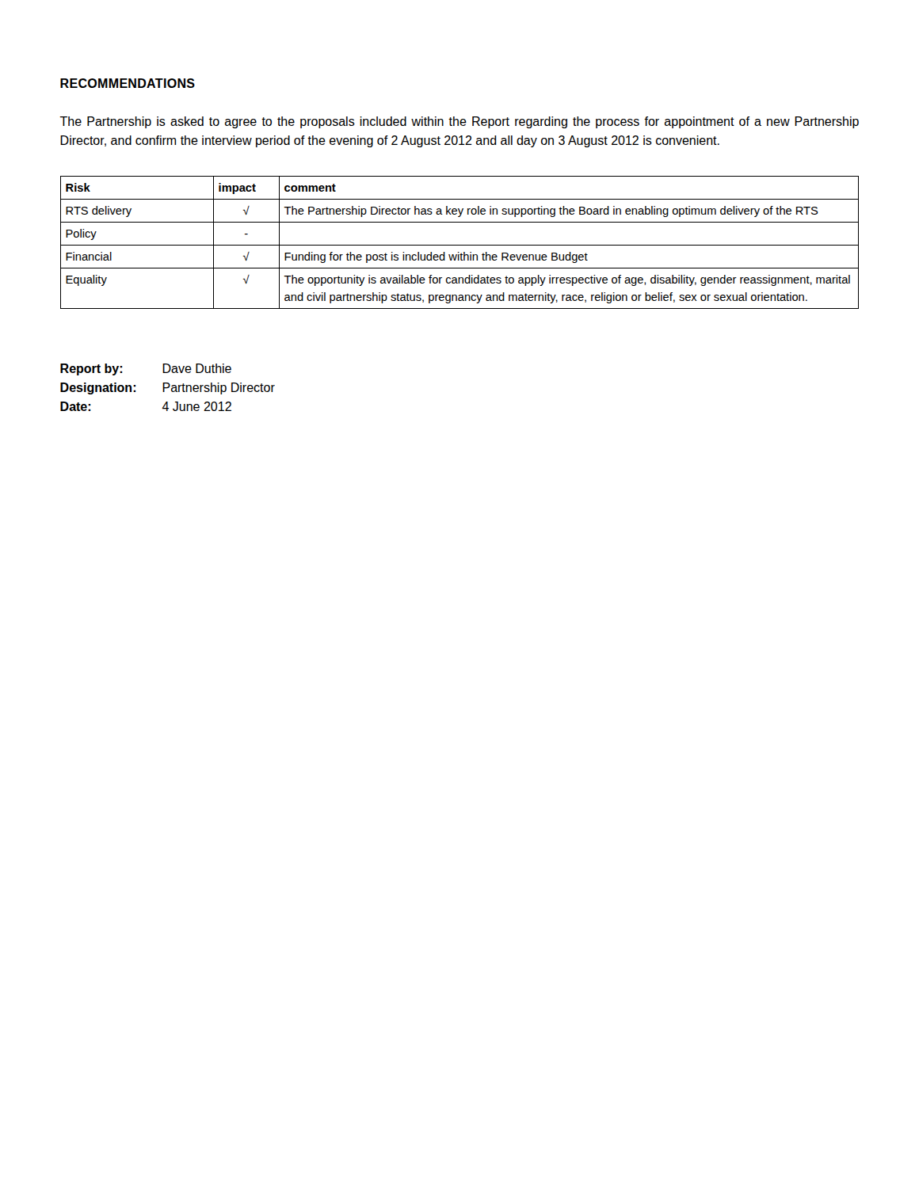RECOMMENDATIONS
The Partnership is asked to agree to the proposals included within the Report regarding the process for appointment of a new Partnership Director, and confirm the interview period of the evening of 2 August 2012 and all day on 3 August 2012 is convenient.
| Risk | impact | comment |
| --- | --- | --- |
| RTS delivery | √ | The Partnership Director has a key role in supporting the Board in enabling optimum delivery of the RTS |
| Policy | - | |
| Financial | √ | Funding for the post is included within the Revenue Budget |
| Equality | √ | The opportunity is available for candidates to apply irrespective of age, disability, gender reassignment, marital and civil partnership status, pregnancy and maternity, race, religion or belief, sex or sexual orientation. |
| Report by: | Dave Duthie |
| Designation: | Partnership Director |
| Date: | 4 June 2012 |